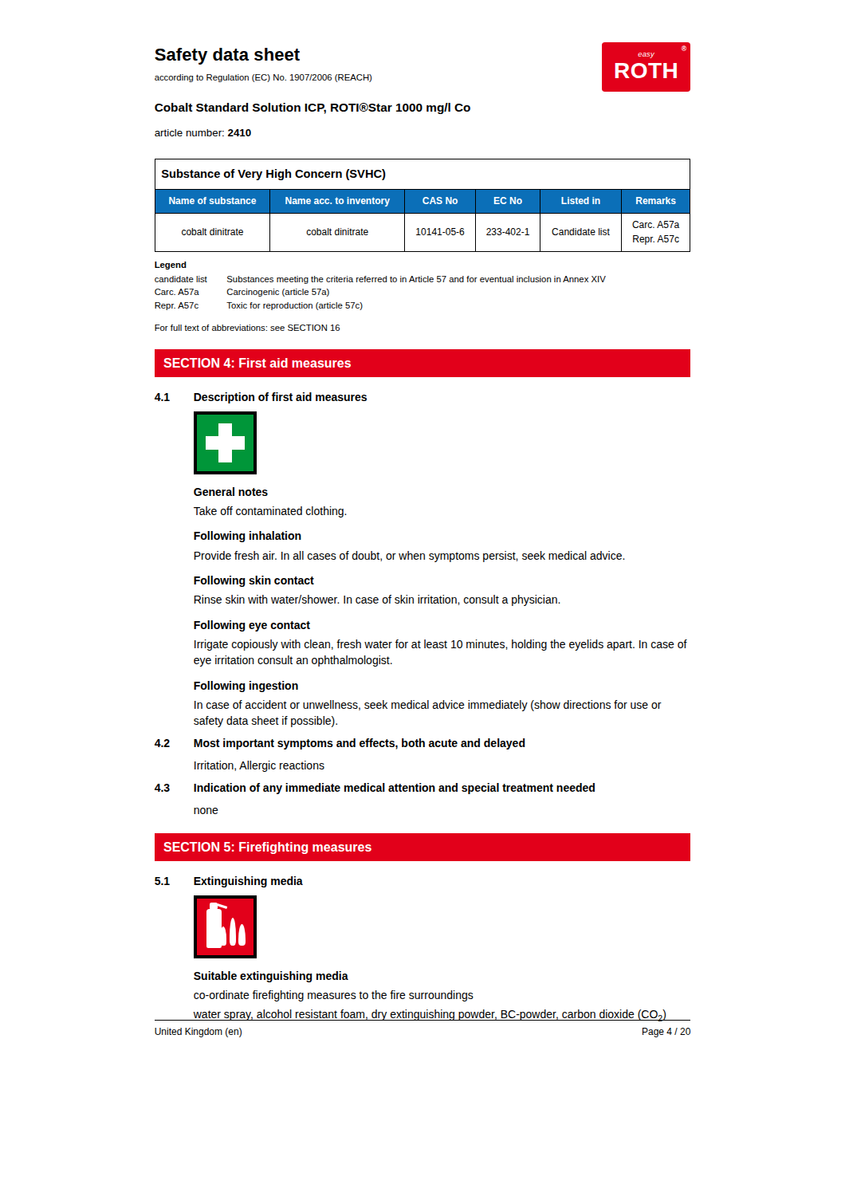Safety data sheet
according to Regulation (EC) No. 1907/2006 (REACH)
Cobalt Standard Solution ICP, ROTI®Star 1000 mg/l Co
article number: 2410
® easy ROTH
Substance of Very High Concern (SVHC)
| Name of substance | Name acc. to inventory | CAS No | EC No | Listed in | Remarks |
| --- | --- | --- | --- | --- | --- |
| cobalt dinitrate | cobalt dinitrate | 10141-05-6 | 233-402-1 | Candidate list | Carc. A57a Repr. A57c |
Legend
candidate list
Substances meeting the criteria referred to in Article 57 and for eventual inclusion in Annex XIV
Carc. A57a
Carcinogenic (article 57a)
Repr. A57c
Toxic for reproduction (article 57c)
For full text of abbreviations: see SECTION 16
SECTION 4: First aid measures
4.1
Description of first aid measures
General notes
Take off contaminated clothing.
Following inhalation
Provide fresh air. In all cases of doubt, or when symptoms persist, seek medical advice.
Following skin contact
Rinse skin with water/shower. In case of skin irritation, consult a physician.
Following eye contact
Irrigate copiously with clean, fresh water for at least 10 minutes, holding the eyelids apart. In case of eye irritation consult an ophthalmologist.
Following ingestion
In case of accident or unwellness, seek medical advice immediately (show directions for use or safety data sheet if possible).
4.2
Most important symptoms and effects, both acute and delayed
Irritation, Allergic reactions
4.3
Indication of any immediate medical attention and special treatment needed
none
SECTION 5: Firefighting measures
5.1
Extinguishing media
Suitable extinguishing media
co-ordinate firefighting measures to the fire surroundings
water spray, alcohol resistant foam, dry extinguishing powder, BC-powder, carbon dioxide (CO2)
United Kingdom (en) Page 4 / 20